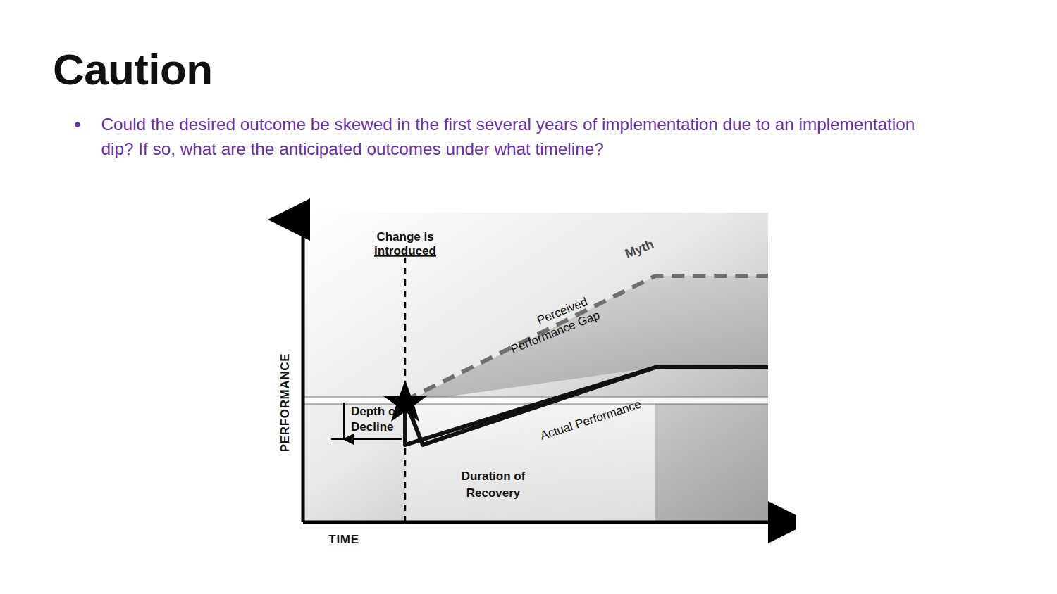Caution
Could the desired outcome be skewed in the first several years of implementation due to an implementation dip? If so, what are the anticipated outcomes under what timeline?
Implementation dip performance curve A line chart with Time on the horizontal axis and Performance on the vertical axis. A star marks where change is introduced. A dashed line labeled Myth rises steadily. A solid line labeled Actual Performance first drops (Depth of Decline), then rises during the Duration of Recovery. The space between the two lines is labeled Perceived Performance Gap. Change is introduced Myth Perceived Performance Gap Actual Performance Depth of Decline Duration of Recovery PERFORMANCE TIME